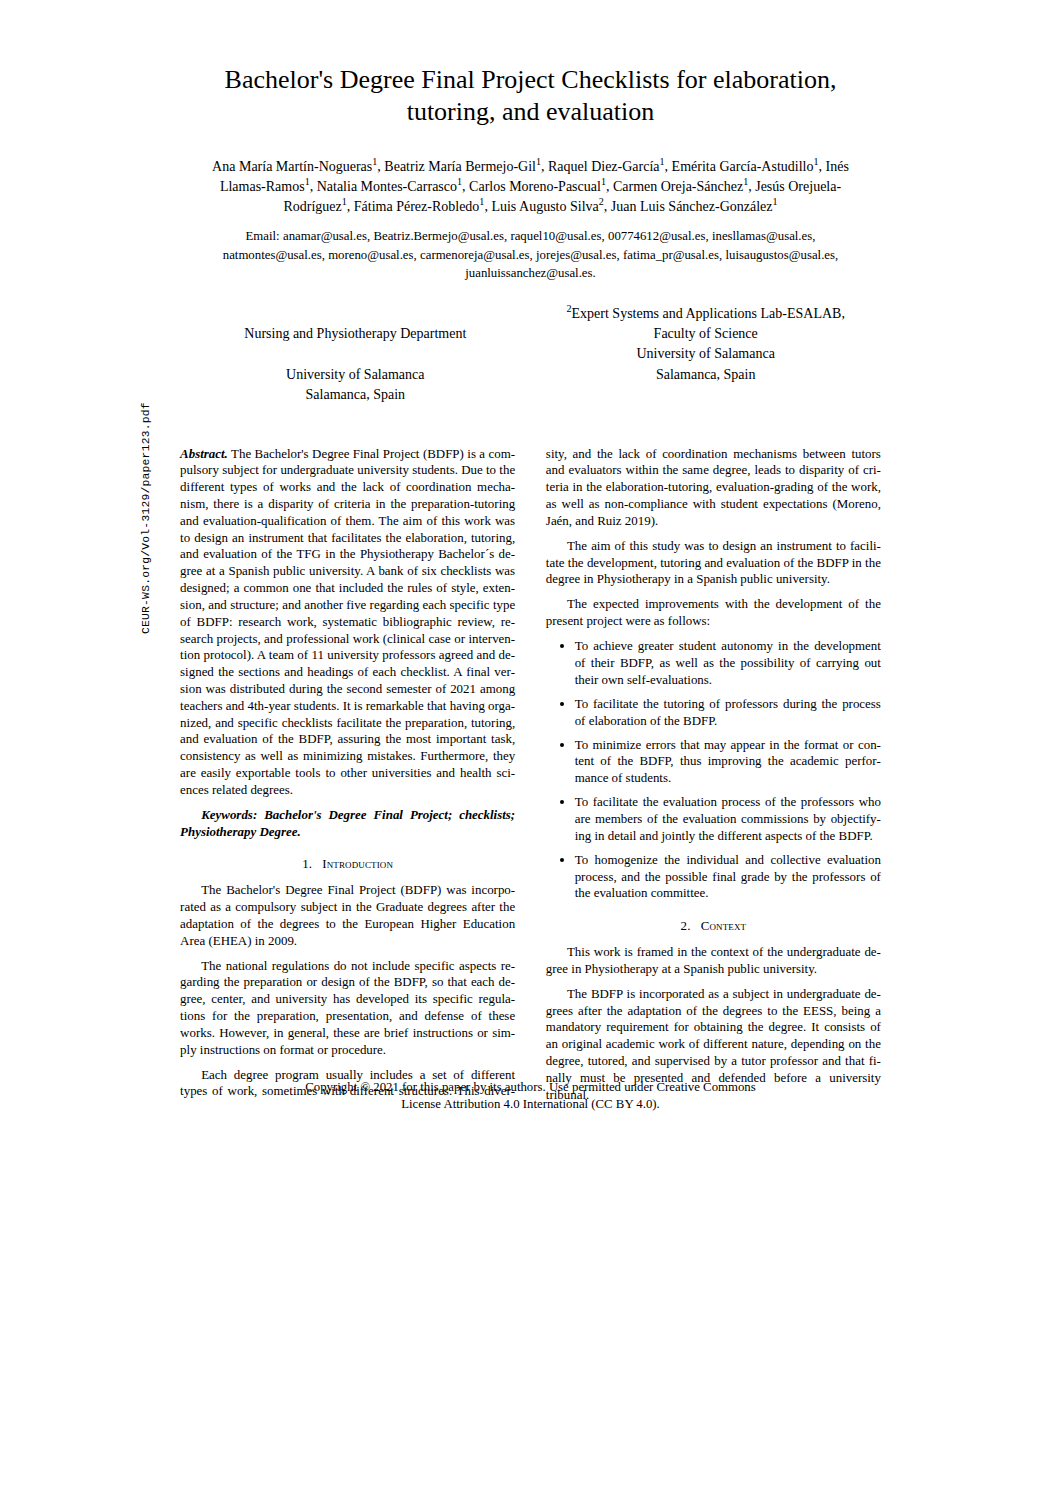CEUR-WS.org/Vol-3129/paper123.pdf
Bachelor's Degree Final Project Checklists for elaboration, tutoring, and evaluation
Ana María Martín-Nogueras1, Beatriz María Bermejo-Gil1, Raquel Diez-García1, Emérita García-Astudillo1, Inés Llamas-Ramos1, Natalia Montes-Carrasco1, Carlos Moreno-Pascual1, Carmen Oreja-Sánchez1, Jesús Orejuela-Rodríguez1, Fátima Pérez-Robledo1, Luis Augusto Silva2, Juan Luis Sánchez-González1
Email: anamar@usal.es, Beatriz.Bermejo@usal.es, raquel10@usal.es, 00774612@usal.es, inesllamas@usal.es, natmontes@usal.es, moreno@usal.es, carmenoreja@usal.es, jorejes@usal.es, fatima_pr@usal.es, luisaugustos@usal.es, juanluissanchez@usal.es.
| Nursing and Physiotherapy Department University of Salamanca Salamanca, Spain | 2 Expert Systems and Applications Lab-ESALAB, Faculty of Science University of Salamanca Salamanca, Spain |
Abstract. The Bachelor's Degree Final Project (BDFP) is a compulsory subject for undergraduate university students. Due to the different types of works and the lack of coordination mechanism, there is a disparity of criteria in the preparation-tutoring and evaluation-qualification of them. The aim of this work was to design an instrument that facilitates the elaboration, tutoring, and evaluation of the TFG in the Physiotherapy Bachelor´s degree at a Spanish public university. A bank of six checklists was designed; a common one that included the rules of style, extension, and structure; and another five regarding each specific type of BDFP: research work, systematic bibliographic review, research projects, and professional work (clinical case or intervention protocol). A team of 11 university professors agreed and designed the sections and headings of each checklist. A final version was distributed during the second semester of 2021 among teachers and 4th-year students. It is remarkable that having organized, and specific checklists facilitate the preparation, tutoring, and evaluation of the BDFP, assuring the most important task, consistency as well as minimizing mistakes. Furthermore, they are easily exportable tools to other universities and health sciences related degrees.
Keywords: Bachelor's Degree Final Project; checklists; Physiotherapy Degree.
1. Introduction
The Bachelor's Degree Final Project (BDFP) was incorporated as a compulsory subject in the Graduate degrees after the adaptation of the degrees to the European Higher Education Area (EHEA) in 2009.
The national regulations do not include specific aspects regarding the preparation or design of the BDFP, so that each degree, center, and university has developed its specific regulations for the preparation, presentation, and defense of these works. However, in general, these are brief instructions or simply instructions on format or procedure.
Each degree program usually includes a set of different types of work, sometimes with different structures. This diversity, and the lack of coordination mechanisms between tutors and evaluators within the same degree, leads to disparity of criteria in the elaboration-tutoring, evaluation-grading of the work, as well as non-compliance with student expectations (Moreno, Jaén, and Ruiz 2019).
The aim of this study was to design an instrument to facilitate the development, tutoring and evaluation of the BDFP in the degree in Physiotherapy in a Spanish public university.
The expected improvements with the development of the present project were as follows:
To achieve greater student autonomy in the development of their BDFP, as well as the possibility of carrying out their own self-evaluations.
To facilitate the tutoring of professors during the process of elaboration of the BDFP.
To minimize errors that may appear in the format or content of the BDFP, thus improving the academic performance of students.
To facilitate the evaluation process of the professors who are members of the evaluation commissions by objectifying in detail and jointly the different aspects of the BDFP.
To homogenize the individual and collective evaluation process, and the possible final grade by the professors of the evaluation committee.
2. Context
This work is framed in the context of the undergraduate degree in Physiotherapy at a Spanish public university.
The BDFP is incorporated as a subject in undergraduate degrees after the adaptation of the degrees to the EESS, being a mandatory requirement for obtaining the degree. It consists of an original academic work of different nature, depending on the degree, tutored, and supervised by a tutor professor and that finally must be presented and defended before a university tribunal.
Copyright © 2021 for this paper by its authors. Use permitted under Creative Commons
License Attribution 4.0 International (CC BY 4.0).